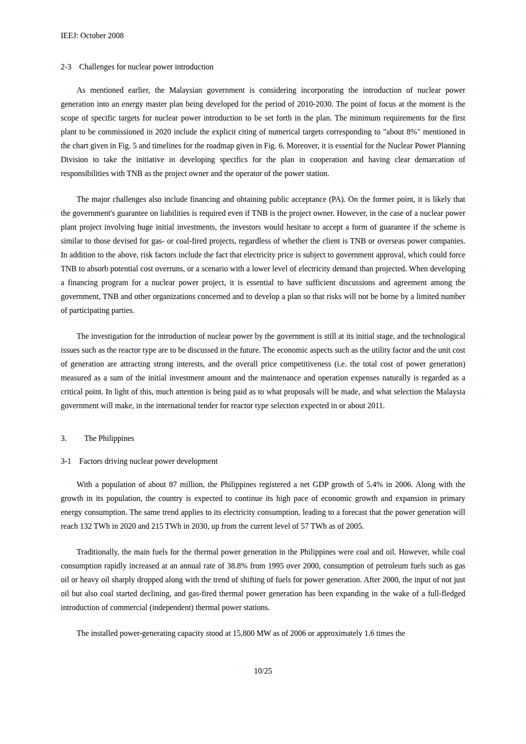IEEJ: October 2008
2-3 Challenges for nuclear power introduction
As mentioned earlier, the Malaysian government is considering incorporating the introduction of nuclear power generation into an energy master plan being developed for the period of 2010-2030. The point of focus at the moment is the scope of specific targets for nuclear power introduction to be set forth in the plan. The minimum requirements for the first plant to be commissioned in 2020 include the explicit citing of numerical targets corresponding to "about 8%" mentioned in the chart given in Fig. 5 and timelines for the roadmap given in Fig. 6. Moreover, it is essential for the Nuclear Power Planning Division to take the initiative in developing specifics for the plan in cooperation and having clear demarcation of responsibilities with TNB as the project owner and the operator of the power station.
The major challenges also include financing and obtaining public acceptance (PA). On the former point, it is likely that the government's guarantee on liabilities is required even if TNB is the project owner. However, in the case of a nuclear power plant project involving huge initial investments, the investors would hesitate to accept a form of guarantee if the scheme is similar to those devised for gas- or coal-fired projects, regardless of whether the client is TNB or overseas power companies. In addition to the above, risk factors include the fact that electricity price is subject to government approval, which could force TNB to absorb potential cost overruns, or a scenario with a lower level of electricity demand than projected. When developing a financing program for a nuclear power project, it is essential to have sufficient discussions and agreement among the government, TNB and other organizations concerned and to develop a plan so that risks will not be borne by a limited number of participating parties.
The investigation for the introduction of nuclear power by the government is still at its initial stage, and the technological issues such as the reactor type are to be discussed in the future. The economic aspects such as the utility factor and the unit cost of generation are attracting strong interests, and the overall price competitiveness (i.e. the total cost of power generation) measured as a sum of the initial investment amount and the maintenance and operation expenses naturally is regarded as a critical point. In light of this, much attention is being paid as to what proposals will be made, and what selection the Malaysia government will make, in the international tender for reactor type selection expected in or about 2011.
3. The Philippines
3-1 Factors driving nuclear power development
With a population of about 87 million, the Philippines registered a net GDP growth of 5.4% in 2006. Along with the growth in its population, the country is expected to continue its high pace of economic growth and expansion in primary energy consumption. The same trend applies to its electricity consumption, leading to a forecast that the power generation will reach 132 TWh in 2020 and 215 TWh in 2030, up from the current level of 57 TWh as of 2005.
Traditionally, the main fuels for the thermal power generation in the Philippines were coal and oil. However, while coal consumption rapidly increased at an annual rate of 38.8% from 1995 over 2000, consumption of petroleum fuels such as gas oil or heavy oil sharply dropped along with the trend of shifting of fuels for power generation. After 2000, the input of not just oil but also coal started declining, and gas-fired thermal power generation has been expanding in the wake of a full-fledged introduction of commercial (independent) thermal power stations.
The installed power-generating capacity stood at 15,800 MW as of 2006 or approximately 1.6 times the
10/25